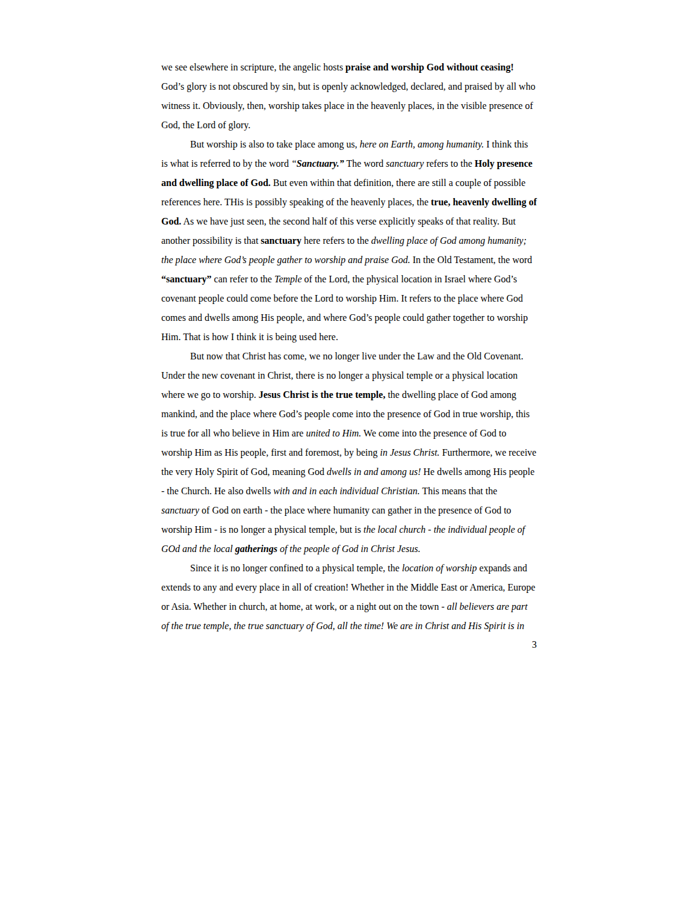we see elsewhere in scripture, the angelic hosts praise and worship God without ceasing! God’s glory is not obscured by sin, but is openly acknowledged, declared, and praised by all who witness it. Obviously, then, worship takes place in the heavenly places, in the visible presence of God, the Lord of glory.
But worship is also to take place among us, here on Earth, among humanity. I think this is what is referred to by the word “Sanctuary.” The word sanctuary refers to the Holy presence and dwelling place of God. But even within that definition, there are still a couple of possible references here. THis is possibly speaking of the heavenly places, the true, heavenly dwelling of God. As we have just seen, the second half of this verse explicitly speaks of that reality. But another possibility is that sanctuary here refers to the dwelling place of God among humanity; the place where God’s people gather to worship and praise God. In the Old Testament, the word “sanctuary” can refer to the Temple of the Lord, the physical location in Israel where God’s covenant people could come before the Lord to worship Him. It refers to the place where God comes and dwells among His people, and where God’s people could gather together to worship Him. That is how I think it is being used here.
But now that Christ has come, we no longer live under the Law and the Old Covenant. Under the new covenant in Christ, there is no longer a physical temple or a physical location where we go to worship. Jesus Christ is the true temple, the dwelling place of God among mankind, and the place where God’s people come into the presence of God in true worship, this is true for all who believe in Him are united to Him. We come into the presence of God to worship Him as His people, first and foremost, by being in Jesus Christ. Furthermore, we receive the very Holy Spirit of God, meaning God dwells in and among us! He dwells among His people - the Church. He also dwells with and in each individual Christian. This means that the sanctuary of God on earth - the place where humanity can gather in the presence of God to worship Him - is no longer a physical temple, but is the local church - the individual people of GOd and the local gatherings of the people of God in Christ Jesus.
Since it is no longer confined to a physical temple, the location of worship expands and extends to any and every place in all of creation! Whether in the Middle East or America, Europe or Asia. Whether in church, at home, at work, or a night out on the town - all believers are part of the true temple, the true sanctuary of God, all the time! We are in Christ and His Spirit is in
3